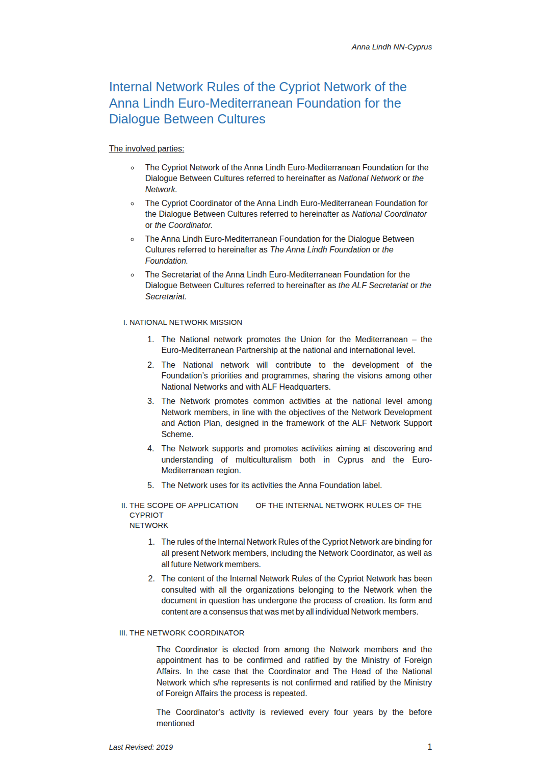Anna Lindh NN-Cyprus
Internal Network Rules of the Cypriot Network of the Anna Lindh Euro-Mediterranean Foundation for the Dialogue Between Cultures
The involved parties:
The Cypriot Network of the Anna Lindh Euro-Mediterranean Foundation for the Dialogue Between Cultures referred to hereinafter as National Network or the Network.
The Cypriot Coordinator of the Anna Lindh Euro-Mediterranean Foundation for the Dialogue Between Cultures referred to hereinafter as National Coordinator or the Coordinator.
The Anna Lindh Euro-Mediterranean Foundation for the Dialogue Between Cultures referred to hereinafter as The Anna Lindh Foundation or the Foundation.
The Secretariat of the Anna Lindh Euro-Mediterranean Foundation for the Dialogue Between Cultures referred to hereinafter as the ALF Secretariat or the Secretariat.
National Network Mission
The National network promotes the Union for the Mediterranean – the Euro-Mediterranean Partnership at the national and international level.
The National network will contribute to the development of the Foundation’s priorities and programmes, sharing the visions among other National Networks and with ALF Headquarters.
The Network promotes common activities at the national level among Network members, in line with the objectives of the Network Development and Action Plan, designed in the framework of the ALF Network Support Scheme.
The Network supports and promotes activities aiming at discovering and understanding of multiculturalism both in Cyprus and the Euro-Mediterranean region.
The Network uses for its activities the Anna Foundation label.
The scope of application of the Internal Network Rules of the CypriotNetwork
The rules of the Internal Network Rules of the Cypriot Network are binding for all present Network members, including the Network Coordinator, as well as all future Network members.
The content of the Internal Network Rules of the Cypriot Network has been consulted with all the organizations belonging to the Network when the document in question has undergone the process of creation. Its form and content are a consensus that was met by all individual Network members.
The Network Coordinator
The Coordinator is elected from among the Network members and the appointment has to be confirmed and ratified by the Ministry of Foreign Affairs. In the case that the Coordinator and The Head of the National Network which s/he represents is not confirmed and ratified by the Ministry of Foreign Affairs the process is repeated.
The Coordinator’s activity is reviewed every four years by the before mentioned
Last Revised: 2019 1